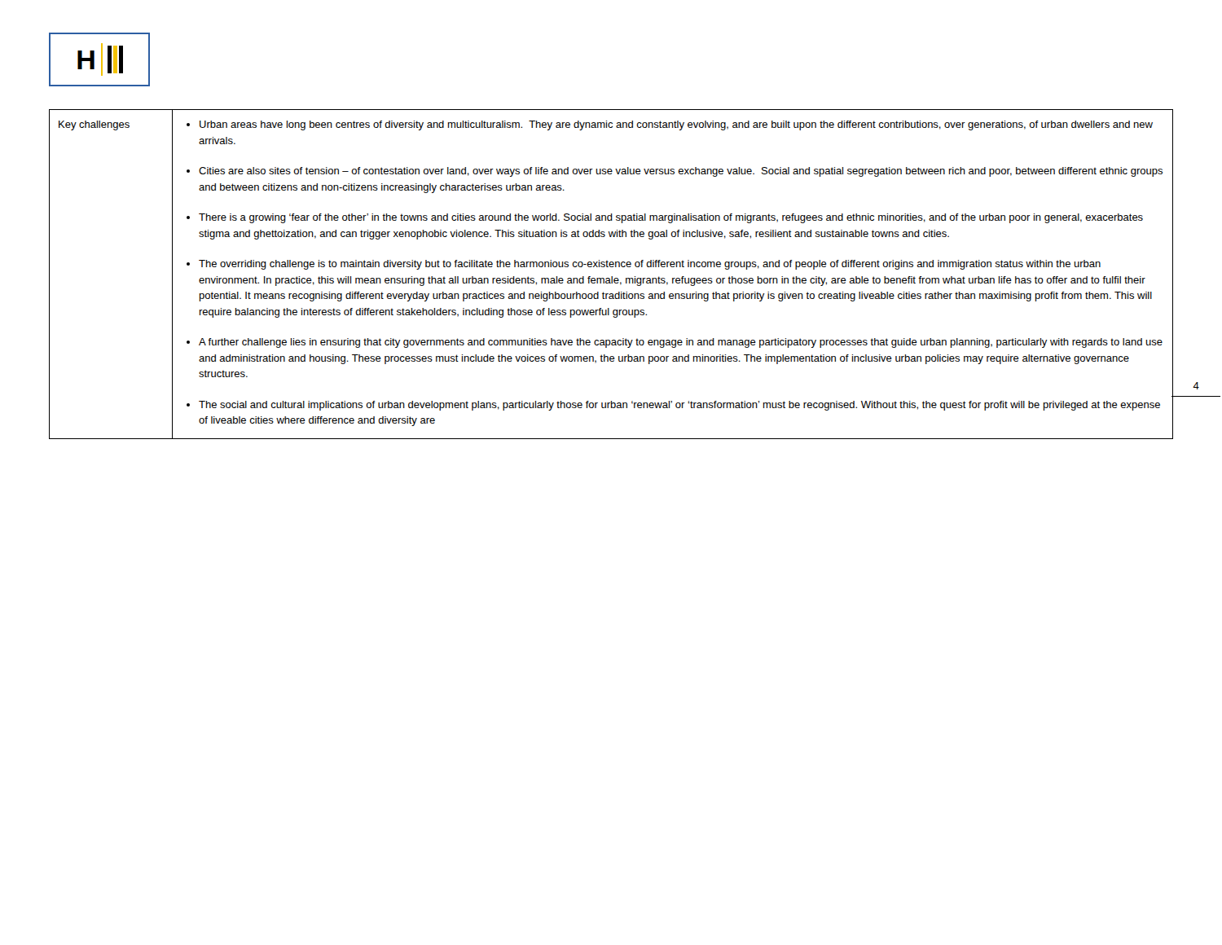H
4
| Key challenges | Urban areas have long been centres of diversity and multiculturalism. They are dynamic and constantly evolving, and are built upon the different contributions, over generations, of urban dwellers and new arrivals. Cities are also sites of tension – of contestation over land, over ways of life and over use value versus exchange value. Social and spatial segregation between rich and poor, between different ethnic groups and between citizens and non-citizens increasingly characterises urban areas. There is a growing ‘fear of the other’ in the towns and cities around the world. Social and spatial marginalisation of migrants, refugees and ethnic minorities, and of the urban poor in general, exacerbates stigma and ghettoization, and can trigger xenophobic violence. This situation is at odds with the goal of inclusive, safe, resilient and sustainable towns and cities. The overriding challenge is to maintain diversity but to facilitate the harmonious co-existence of different income groups, and of people of different origins and immigration status within the urban environment. In practice, this will mean ensuring that all urban residents, male and female, migrants, refugees or those born in the city, are able to benefit from what urban life has to offer and to fulfil their potential. It means recognising different everyday urban practices and neighbourhood traditions and ensuring that priority is given to creating liveable cities rather than maximising profit from them. This will require balancing the interests of different stakeholders, including those of less powerful groups. A further challenge lies in ensuring that city governments and communities have the capacity to engage in and manage participatory processes that guide urban planning, particularly with regards to land use and administration and housing. These processes must include the voices of women, the urban poor and minorities. The implementation of inclusive urban policies may require alternative governance structures. The social and cultural implications of urban development plans, particularly those for urban ‘renewal’ or ‘transformation’ must be recognised. Without this, the quest for profit will be privileged at the expense of liveable cities where difference and diversity are |